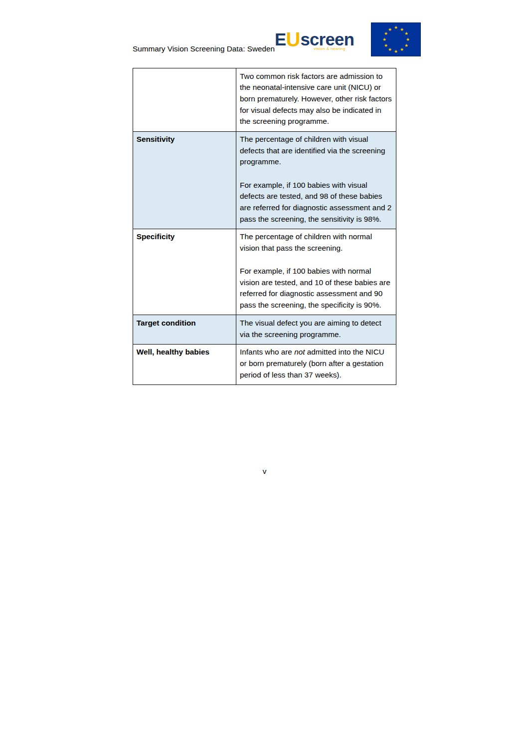Summary Vision Screening Data: Sweden
EUscreen
vision & hearing
★ ★ ★ ★ ★ ★ ★ ★ ★ ★ ★ ★
| | Two common risk factors are admission to the neonatal-intensive care unit (NICU) or born prematurely. However, other risk factors for visual defects may also be indicated in the screening programme. |
| Sensitivity | The percentage of children with visual defects that are identified via the screening programme. For example, if 100 babies with visual defects are tested, and 98 of these babies are referred for diagnostic assessment and 2 pass the screening, the sensitivity is 98%. |
| Specificity | The percentage of children with normal vision that pass the screening. For example, if 100 babies with normal vision are tested, and 10 of these babies are referred for diagnostic assessment and 90 pass the screening, the specificity is 90%. |
| Target condition | The visual defect you are aiming to detect via the screening programme. |
| Well, healthy babies | Infants who are not admitted into the NICU or born prematurely (born after a gestation period of less than 37 weeks). |
v